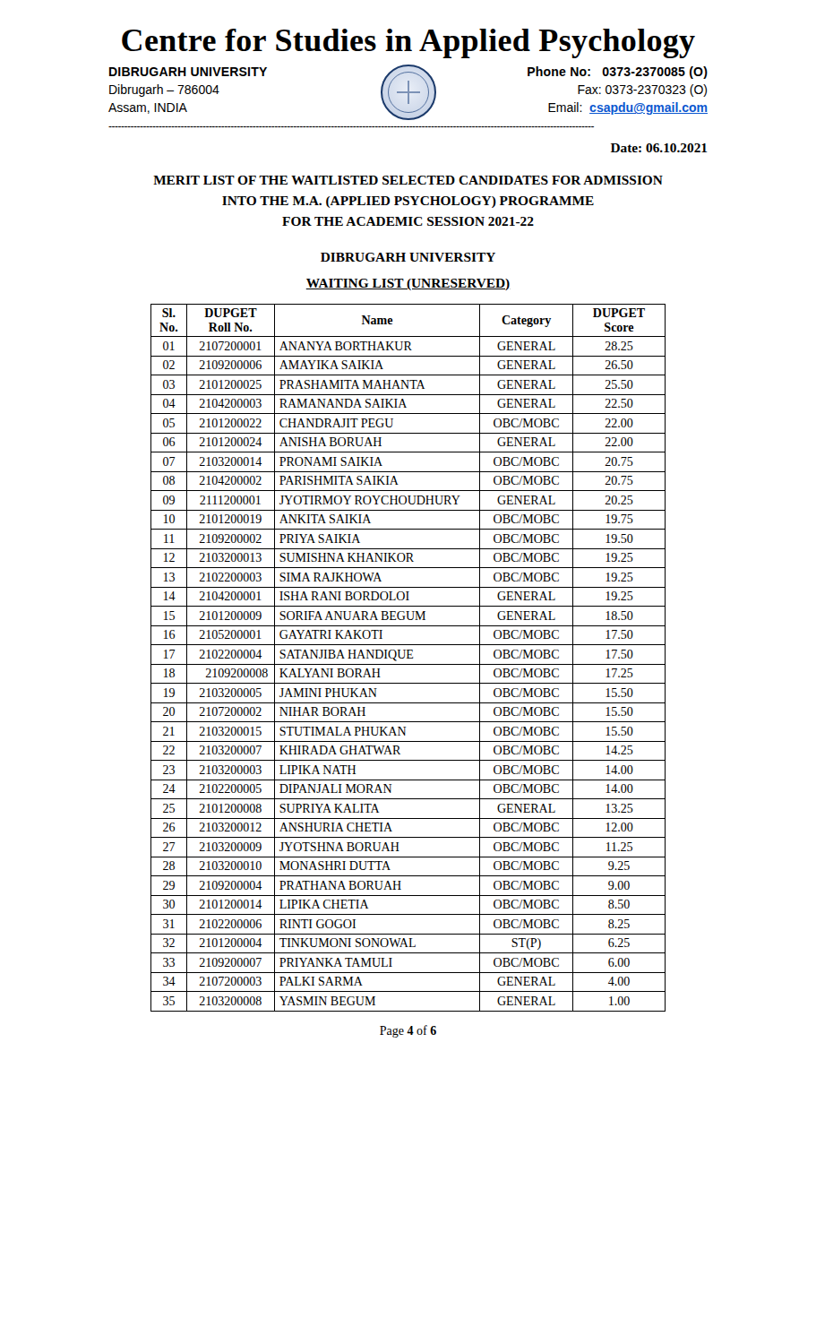Centre for Studies in Applied Psychology
DIBRUGARH UNIVERSITY
Dibrugarh – 786004
Assam, INDIA
Phone No: 0373-2370085 (O)
Fax: 0373-2370323 (O)
Email: csapdu@gmail.com
-----------------------------------------------------------------------------------------------------------------------------------------------------------
Date: 06.10.2021
MERIT LIST OF THE WAITLISTED SELECTED CANDIDATES FOR ADMISSION
INTO THE M.A. (APPLIED PSYCHOLOGY) PROGRAMME
FOR THE ACADEMIC SESSION 2021-22
DIBRUGARH UNIVERSITY
WAITING LIST (UNRESERVED)
| Sl. No. | DUPGET Roll No. | Name | Category | DUPGET Score |
| --- | --- | --- | --- | --- |
| 01 | 2107200001 | ANANYA BORTHAKUR | GENERAL | 28.25 |
| 02 | 2109200006 | AMAYIKA SAIKIA | GENERAL | 26.50 |
| 03 | 2101200025 | PRASHAMITA MAHANTA | GENERAL | 25.50 |
| 04 | 2104200003 | RAMANANDA SAIKIA | GENERAL | 22.50 |
| 05 | 2101200022 | CHANDRAJIT PEGU | OBC/MOBC | 22.00 |
| 06 | 2101200024 | ANISHA BORUAH | GENERAL | 22.00 |
| 07 | 2103200014 | PRONAMI SAIKIA | OBC/MOBC | 20.75 |
| 08 | 2104200002 | PARISHMITA SAIKIA | OBC/MOBC | 20.75 |
| 09 | 2111200001 | JYOTIRMOY ROYCHOUDHURY | GENERAL | 20.25 |
| 10 | 2101200019 | ANKITA SAIKIA | OBC/MOBC | 19.75 |
| 11 | 2109200002 | PRIYA SAIKIA | OBC/MOBC | 19.50 |
| 12 | 2103200013 | SUMISHNA KHANIKOR | OBC/MOBC | 19.25 |
| 13 | 2102200003 | SIMA RAJKHOWA | OBC/MOBC | 19.25 |
| 14 | 2104200001 | ISHA RANI BORDOLOI | GENERAL | 19.25 |
| 15 | 2101200009 | SORIFA ANUARA BEGUM | GENERAL | 18.50 |
| 16 | 2105200001 | GAYATRI KAKOTI | OBC/MOBC | 17.50 |
| 17 | 2102200004 | SATANJIBA HANDIQUE | OBC/MOBC | 17.50 |
| 18 | 2109200008 | KALYANI BORAH | OBC/MOBC | 17.25 |
| 19 | 2103200005 | JAMINI PHUKAN | OBC/MOBC | 15.50 |
| 20 | 2107200002 | NIHAR BORAH | OBC/MOBC | 15.50 |
| 21 | 2103200015 | STUTIMALA PHUKAN | OBC/MOBC | 15.50 |
| 22 | 2103200007 | KHIRADA GHATWAR | OBC/MOBC | 14.25 |
| 23 | 2103200003 | LIPIKA NATH | OBC/MOBC | 14.00 |
| 24 | 2102200005 | DIPANJALI MORAN | OBC/MOBC | 14.00 |
| 25 | 2101200008 | SUPRIYA KALITA | GENERAL | 13.25 |
| 26 | 2103200012 | ANSHURIA CHETIA | OBC/MOBC | 12.00 |
| 27 | 2103200009 | JYOTSHNA BORUAH | OBC/MOBC | 11.25 |
| 28 | 2103200010 | MONASHRI DUTTA | OBC/MOBC | 9.25 |
| 29 | 2109200004 | PRATHANA BORUAH | OBC/MOBC | 9.00 |
| 30 | 2101200014 | LIPIKA CHETIA | OBC/MOBC | 8.50 |
| 31 | 2102200006 | RINTI GOGOI | OBC/MOBC | 8.25 |
| 32 | 2101200004 | TINKUMONI SONOWAL | ST(P) | 6.25 |
| 33 | 2109200007 | PRIYANKA TAMULI | OBC/MOBC | 6.00 |
| 34 | 2107200003 | PALKI SARMA | GENERAL | 4.00 |
| 35 | 2103200008 | YASMIN BEGUM | GENERAL | 1.00 |
Page 4 of 6